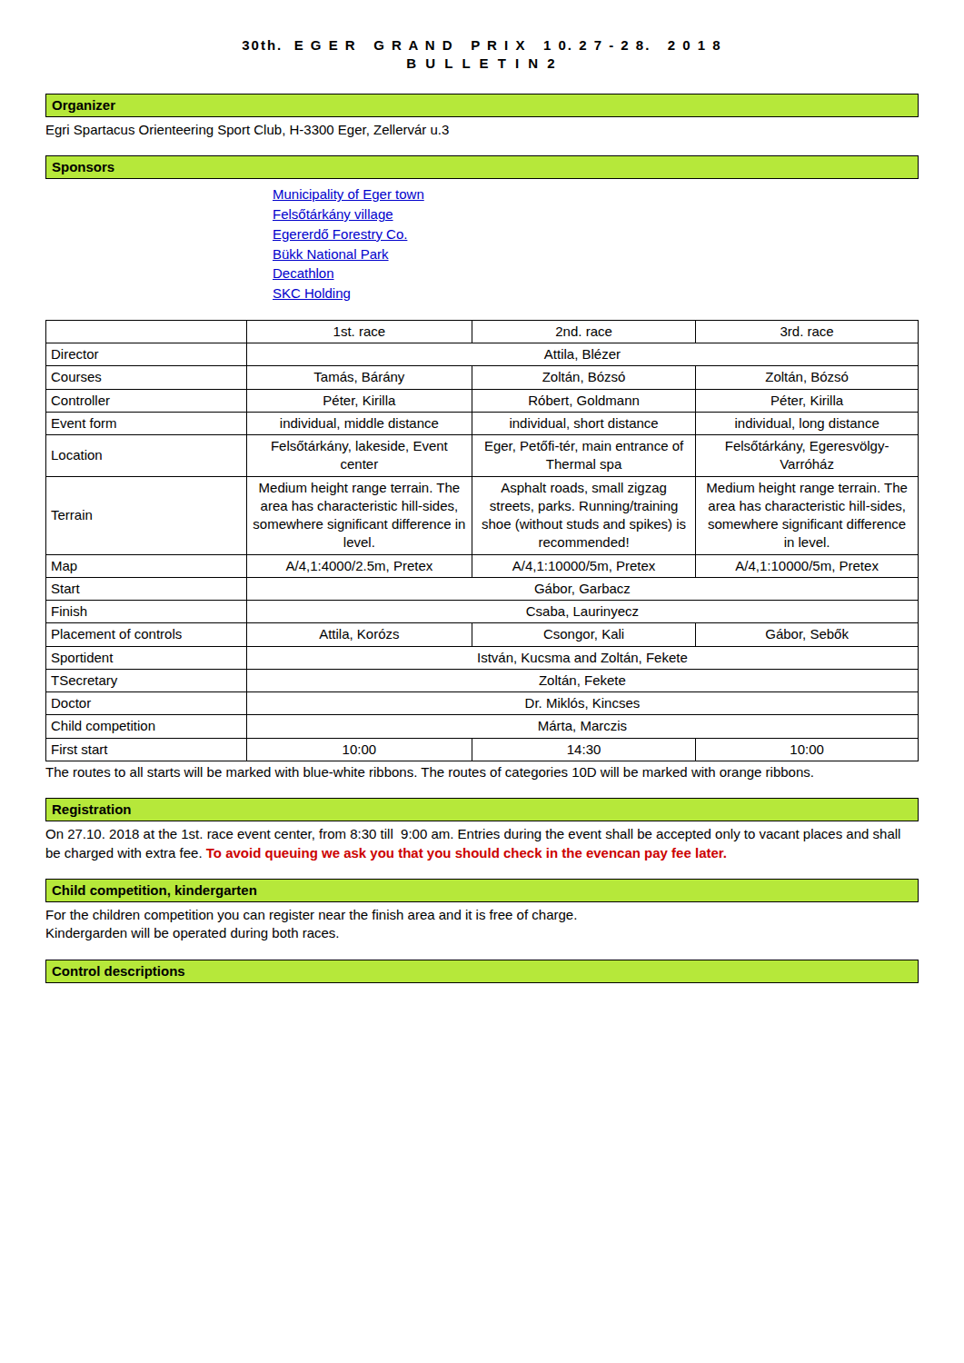30th. E G E R G R A N D P R I X 1 0. 2 7 - 2 8. 2 0 1 8 B U L L E T I N 2
Organizer
Egri Spartacus Orienteering Sport Club, H-3300 Eger, Zellervár u.3
Sponsors
Municipality of Eger town Felsőtárkány village Egererdő Forestry Co. Bükk National Park Decathlon SKC Holding
| | 1st. race | 2nd. race | 3rd. race |
| Director | Attila, Blézer |
| Courses | Tamás, Bárány | Zoltán, Bózsó | Zoltán, Bózsó |
| Controller | Péter, Kirilla | Róbert, Goldmann | Péter, Kirilla |
| Event form | individual, middle distance | individual, short distance | individual, long distance |
| Location | Felsőtárkány, lakeside, Event center | Eger, Petőfi-tér, main entrance of Thermal spa | Felsőtárkány, Egeresvölgy-Varróház |
| Terrain | Medium height range terrain. The area has characteristic hill-sides, somewhere significant difference in level. | Asphalt roads, small zigzag streets, parks. Running/training shoe (without studs and spikes) is recommended! | Medium height range terrain. The area has characteristic hill-sides, somewhere significant difference in level. |
| Map | A/4,1:4000/2.5m, Pretex | A/4,1:10000/5m, Pretex | A/4,1:10000/5m, Pretex |
| Start | Gábor, Garbacz |
| Finish | Csaba, Laurinyecz |
| Placement of controls | Attila, Korózs | Csongor, Kali | Gábor, Sebők |
| Sportident | István, Kucsma and Zoltán, Fekete |
| TSecretary | Zoltán, Fekete |
| Doctor | Dr. Miklós, Kincses |
| Child competition | Márta, Marczis |
| First start | 10:00 | 14:30 | 10:00 |
The routes to all starts will be marked with blue-white ribbons. The routes of categories 10D will be marked with orange ribbons.
Registration
On 27.10. 2018 at the 1st. race event center, from 8:30 till 9:00 am. Entries during the event shall be accepted only to vacant places and shall be charged with extra fee. To avoid queuing we ask you that you should check in the evencan pay fee later.
Child competition, kindergarten
For the children competition you can register near the finish area and it is free of charge.
Kindergarden will be operated during both races.
Control descriptions